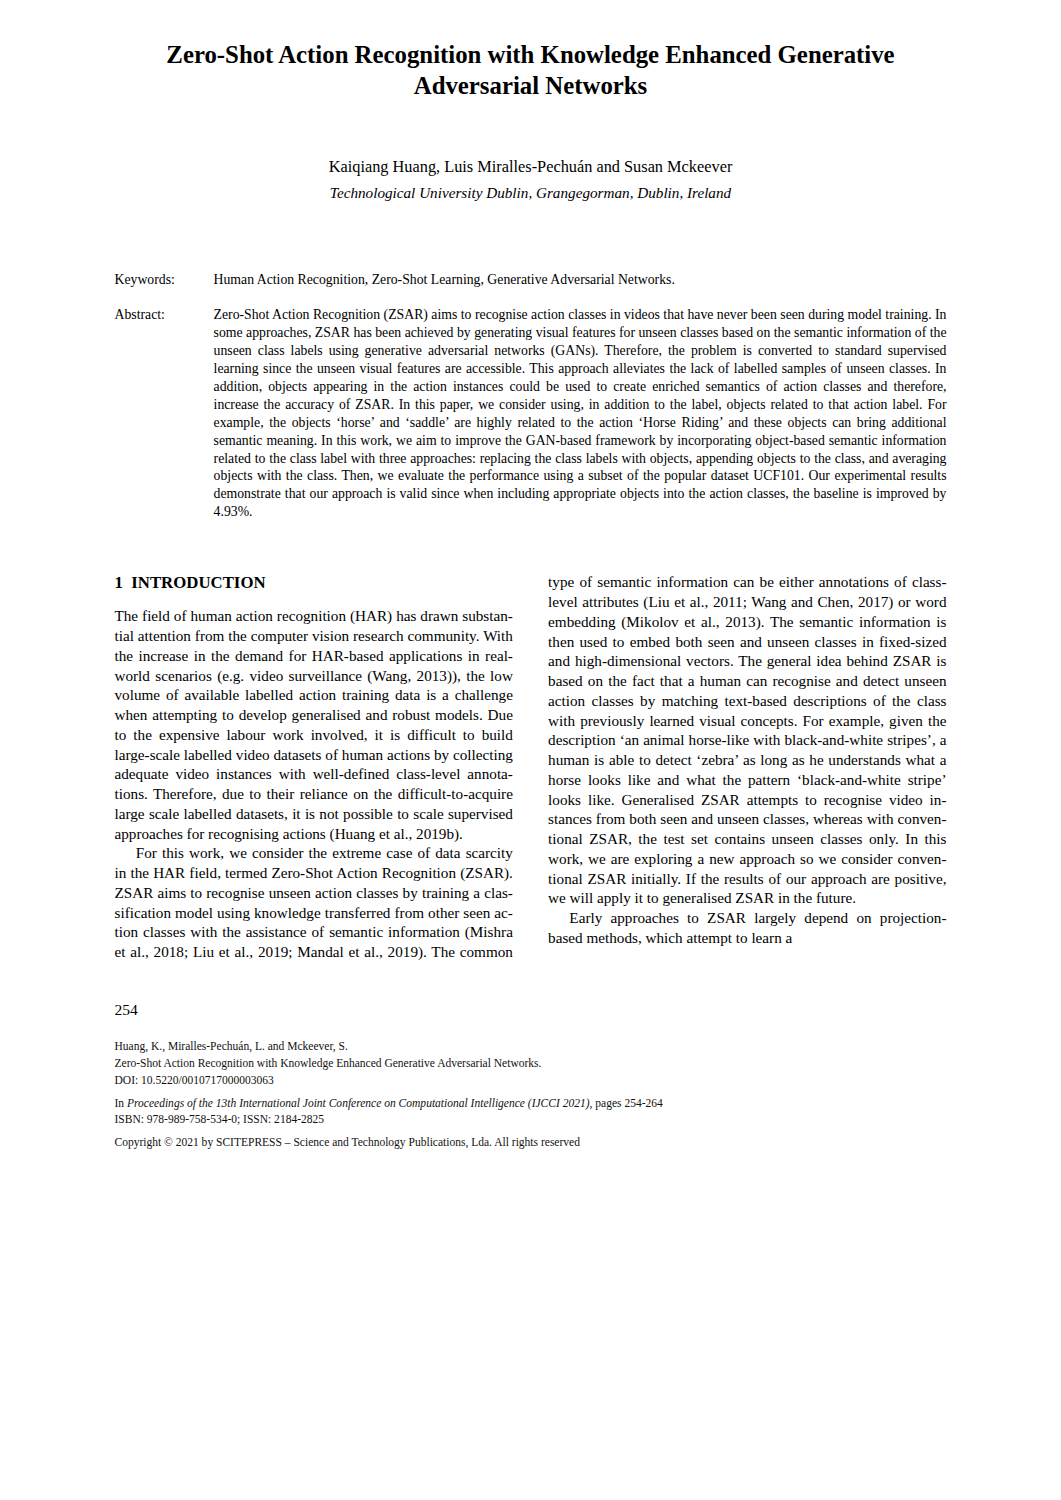Zero-Shot Action Recognition with Knowledge Enhanced Generative
Adversarial Networks
Kaiqiang Huang, Luis Miralles-Pechuán and Susan Mckeever
Technological University Dublin, Grangegorman, Dublin, Ireland
Keywords:
Human Action Recognition, Zero-Shot Learning, Generative Adversarial Networks.
Abstract:
Zero-Shot Action Recognition (ZSAR) aims to recognise action classes in videos that have never been seen during model training. In some approaches, ZSAR has been achieved by generating visual features for unseen classes based on the semantic information of the unseen class labels using generative adversarial networks (GANs). Therefore, the problem is converted to standard supervised learning since the unseen visual features are accessible. This approach alleviates the lack of labelled samples of unseen classes. In addition, objects appearing in the action instances could be used to create enriched semantics of action classes and therefore, increase the accuracy of ZSAR. In this paper, we consider using, in addition to the label, objects related to that action label. For example, the objects ‘horse’ and ‘saddle’ are highly related to the action ‘Horse Riding’ and these objects can bring additional semantic meaning. In this work, we aim to improve the GAN-based framework by incorporating object-based semantic information related to the class label with three approaches: replacing the class labels with objects, appending objects to the class, and averaging objects with the class. Then, we evaluate the performance using a subset of the popular dataset UCF101. Our experimental results demonstrate that our approach is valid since when including appropriate objects into the action classes, the baseline is improved by 4.93%.
1 INTRODUCTION
The field of human action recognition (HAR) has drawn substantial attention from the computer vision research community. With the increase in the demand for HAR-based applications in real-world scenarios (e.g. video surveillance (Wang, 2013)), the low volume of available labelled action training data is a challenge when attempting to develop generalised and robust models. Due to the expensive labour work involved, it is difficult to build large-scale labelled video datasets of human actions by collecting adequate video instances with well-defined class-level annotations. Therefore, due to their reliance on the difficult-to-acquire large scale labelled datasets, it is not possible to scale supervised approaches for recognising actions (Huang et al., 2019b).
For this work, we consider the extreme case of data scarcity in the HAR field, termed Zero-Shot Action Recognition (ZSAR). ZSAR aims to recognise unseen action classes by training a classification model using knowledge transferred from other seen action classes with the assistance of semantic information (Mishra et al., 2018; Liu et al., 2019; Mandal et al., 2019). The common type of semantic information can be either annotations of class-level attributes (Liu et al., 2011; Wang and Chen, 2017) or word embedding (Mikolov et al., 2013). The semantic information is then used to embed both seen and unseen classes in fixed-sized and high-dimensional vectors. The general idea behind ZSAR is based on the fact that a human can recognise and detect unseen action classes by matching text-based descriptions of the class with previously learned visual concepts. For example, given the description ‘an animal horse-like with black-and-white stripes’, a human is able to detect ‘zebra’ as long as he understands what a horse looks like and what the pattern ‘black-and-white stripe’ looks like. Generalised ZSAR attempts to recognise video instances from both seen and unseen classes, whereas with conventional ZSAR, the test set contains unseen classes only. In this work, we are exploring a new approach so we consider conventional ZSAR initially. If the results of our approach are positive, we will apply it to generalised ZSAR in the future.
Early approaches to ZSAR largely depend on projection-based methods, which attempt to learn a
254
Huang, K., Miralles-Pechuán, L. and Mckeever, S.
Zero-Shot Action Recognition with Knowledge Enhanced Generative Adversarial Networks.
DOI: 10.5220/0010717000003063
In Proceedings of the 13th International Joint Conference on Computational Intelligence (IJCCI 2021), pages 254-264
ISBN: 978-989-758-534-0; ISSN: 2184-2825
Copyright © 2021 by SCITEPRESS – Science and Technology Publications, Lda. All rights reserved